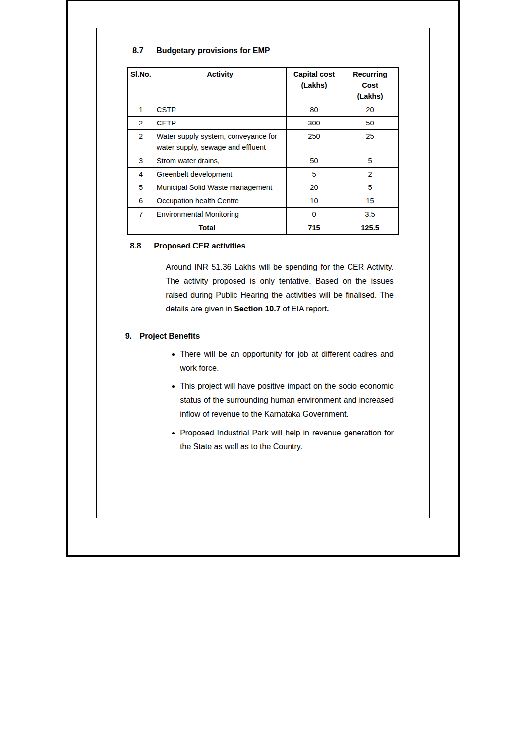8.7 Budgetary provisions for EMP
| Sl.No. | Activity | Capital cost (Lakhs) | Recurring Cost (Lakhs) |
| --- | --- | --- | --- |
| 1 | CSTP | 80 | 20 |
| 2 | CETP | 300 | 50 |
| 2 | Water supply system, conveyance for water supply, sewage and effluent | 250 | 25 |
| 3 | Strom water drains, | 50 | 5 |
| 4 | Greenbelt development | 5 | 2 |
| 5 | Municipal Solid Waste management | 20 | 5 |
| 6 | Occupation health Centre | 10 | 15 |
| 7 | Environmental Monitoring | 0 | 3.5 |
| Total | 715 | 125.5 |
8.8 Proposed CER activities
Around INR 51.36 Lakhs will be spending for the CER Activity. The activity proposed is only tentative. Based on the issues raised during Public Hearing the activities will be finalised. The details are given in Section 10.7 of EIA report.
9. Project Benefits
There will be an opportunity for job at different cadres and work force.
This project will have positive impact on the socio economic status of the surrounding human environment and increased inflow of revenue to the Karnataka Government.
Proposed Industrial Park will help in revenue generation for the State as well as to the Country.